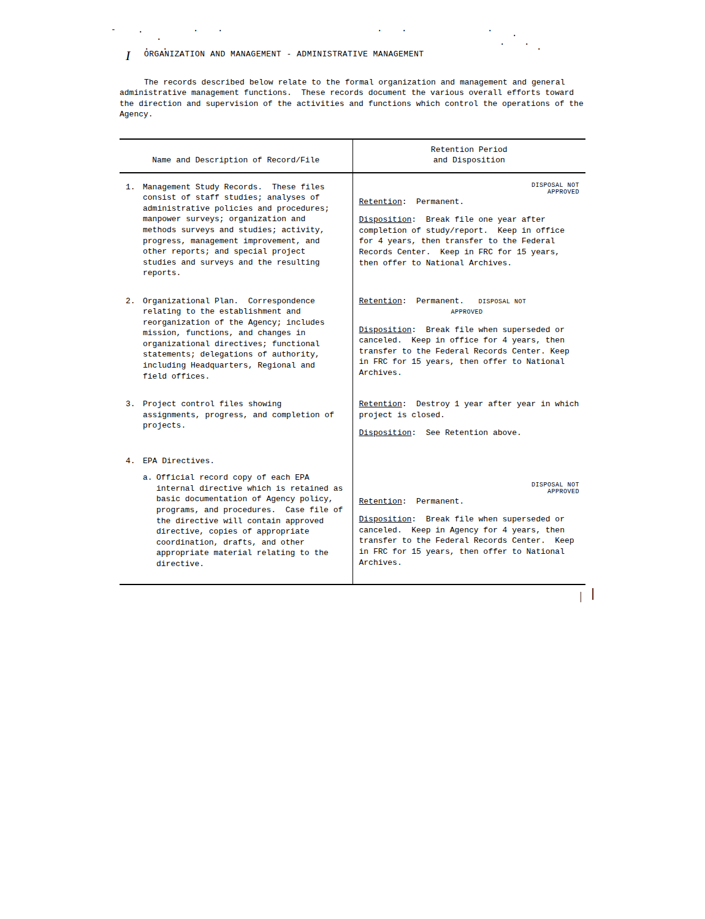. . . . . . . . . . . . . .
IORGANIZATION AND MANAGEMENT - ADMINISTRATIVE MANAGEMENT
The records described below relate to the formal organization and management and general administrative management functions. These records document the various overall efforts toward the direction and supervision of the activities and functions which control the operations of the Agency.
| Name and Description of Record/File | Retention Period and Disposition |
| --- | --- |
| 1. Management Study Records. These files consist of staff studies; analyses of administrative policies and procedures; manpower surveys; organization and methods surveys and studies; activity, progress, management improvement, and other reports; and special project studies and surveys and the resulting reports. | DISPOSAL NOT APPROVED Retention : Permanent. Disposition : Break file one year after completion of study/report. Keep in office for 4 years, then transfer to the Federal Records Center. Keep in FRC for 15 years, then offer to National Archives. |
| 2. Organizational Plan. Correspondence relating to the establishment and reorganization of the Agency; includes mission, functions, and changes in organizational directives; functional statements; delegations of authority, including Headquarters, Regional and field offices. | Retention : Permanent. DISPOSAL NOT APPROVED Disposition : Break file when superseded or canceled. Keep in office for 4 years, then transfer to the Federal Records Center. Keep in FRC for 15 years, then offer to National Archives. |
| - 3. Project control files showing assignments, progress, and completion of projects. | Retention : Destroy 1 year after year in which project is closed. Disposition : See Retention above. |
| 4. EPA Directives. a. Official record copy of each EPA internal directive which is retained as basic documentation of Agency policy, programs, and procedures. Case file of the directive will contain approved directive, copies of appropriate coordination, drafts, and other appropriate material relating to the directive. | DISPOSAL NOT APPROVED Retention : Permanent. Disposition : Break file when superseded or canceled. Keep in Agency for 4 years, then transfer to the Federal Records Center. Keep in FRC for 15 years, then offer to National Archives. / |
|